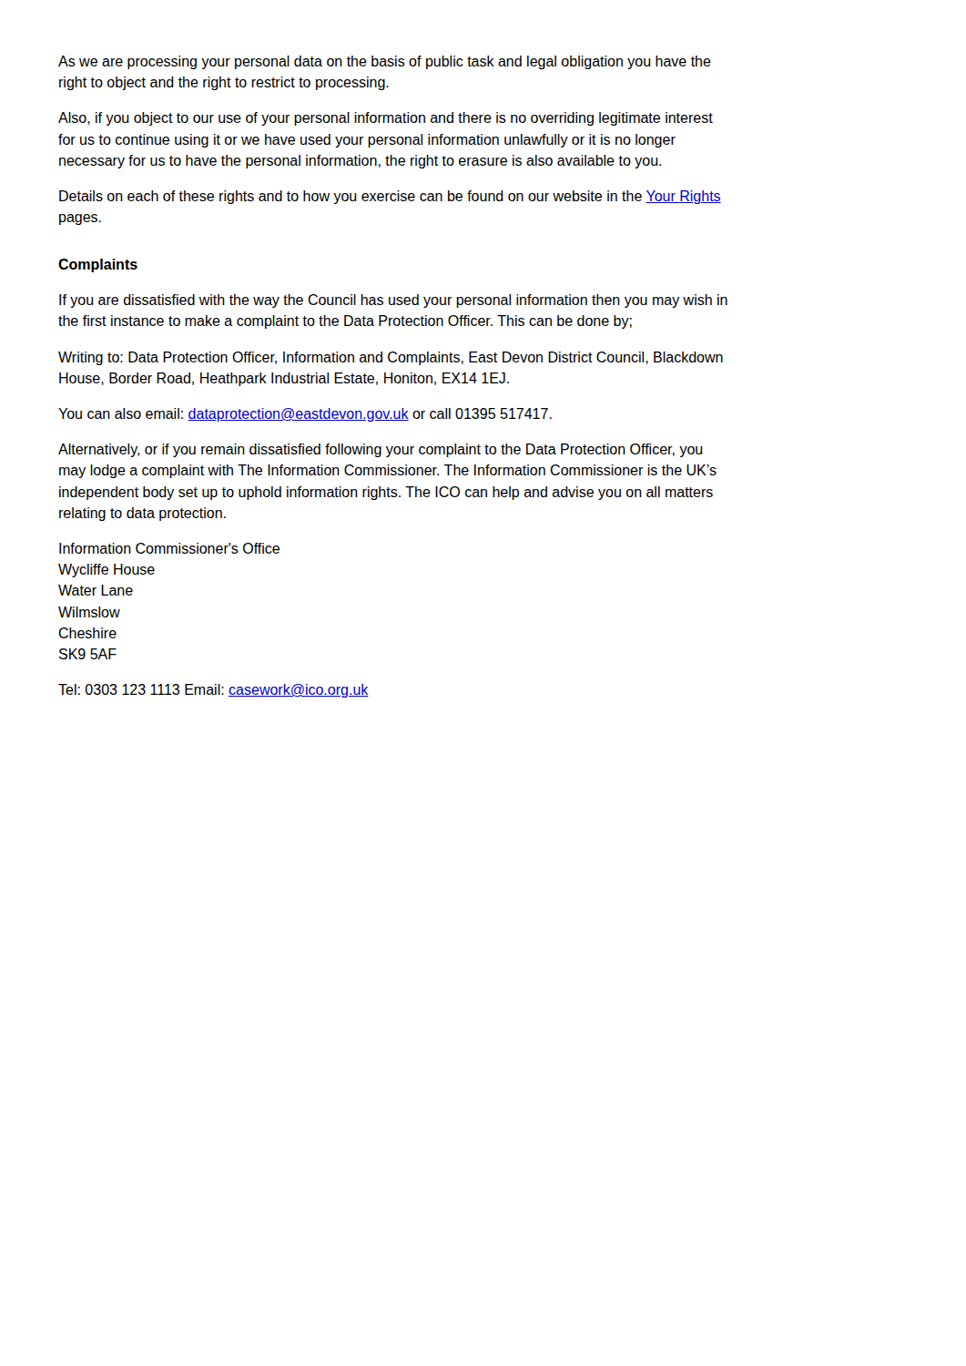As we are processing your personal data on the basis of public task and legal obligation you have the right to object and the right to restrict to processing.
Also, if you object to our use of your personal information and there is no overriding legitimate interest for us to continue using it or we have used your personal information unlawfully or it is no longer necessary for us to have the personal information, the right to erasure is also available to you.
Details on each of these rights and to how you exercise can be found on our website in the Your Rights pages.
Complaints
If you are dissatisfied with the way the Council has used your personal information then you may wish in the first instance to make a complaint to the Data Protection Officer. This can be done by;
Writing to: Data Protection Officer, Information and Complaints, East Devon District Council, Blackdown House, Border Road, Heathpark Industrial Estate, Honiton, EX14 1EJ.
You can also email: dataprotection@eastdevon.gov.uk or call 01395 517417.
Alternatively, or if you remain dissatisfied following your complaint to the Data Protection Officer, you may lodge a complaint with The Information Commissioner. The Information Commissioner is the UK’s independent body set up to uphold information rights. The ICO can help and advise you on all matters relating to data protection.
Information Commissioner's Office
Wycliffe House
Water Lane
Wilmslow
Cheshire
SK9 5AF
Tel: 0303 123 1113 Email: casework@ico.org.uk